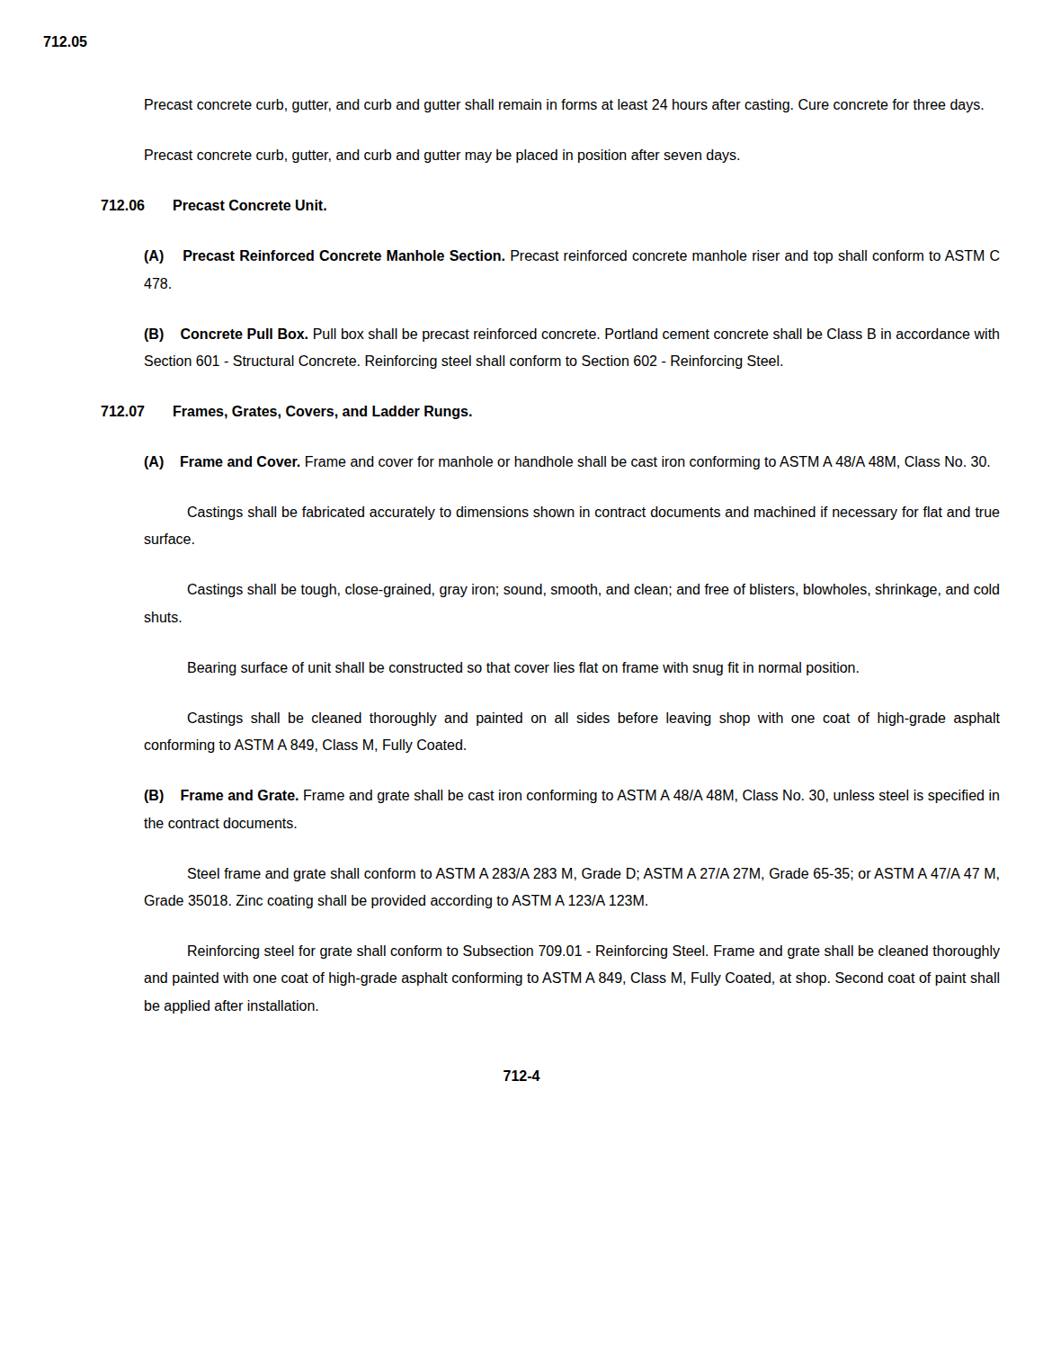712.05
Precast concrete curb, gutter, and curb and gutter shall remain in forms at least 24 hours after casting. Cure concrete for three days.
Precast concrete curb, gutter, and curb and gutter may be placed in position after seven days.
712.06 Precast Concrete Unit.
(A) Precast Reinforced Concrete Manhole Section. Precast reinforced concrete manhole riser and top shall conform to ASTM C 478.
(B) Concrete Pull Box. Pull box shall be precast reinforced concrete. Portland cement concrete shall be Class B in accordance with Section 601 - Structural Concrete. Reinforcing steel shall conform to Section 602 - Reinforcing Steel.
712.07 Frames, Grates, Covers, and Ladder Rungs.
(A) Frame and Cover. Frame and cover for manhole or handhole shall be cast iron conforming to ASTM A 48/A 48M, Class No. 30.
Castings shall be fabricated accurately to dimensions shown in contract documents and machined if necessary for flat and true surface.
Castings shall be tough, close-grained, gray iron; sound, smooth, and clean; and free of blisters, blowholes, shrinkage, and cold shuts.
Bearing surface of unit shall be constructed so that cover lies flat on frame with snug fit in normal position.
Castings shall be cleaned thoroughly and painted on all sides before leaving shop with one coat of high-grade asphalt conforming to ASTM A 849, Class M, Fully Coated.
(B) Frame and Grate. Frame and grate shall be cast iron conforming to ASTM A 48/A 48M, Class No. 30, unless steel is specified in the contract documents.
Steel frame and grate shall conform to ASTM A 283/A 283 M, Grade D; ASTM A 27/A 27M, Grade 65-35; or ASTM A 47/A 47 M, Grade 35018. Zinc coating shall be provided according to ASTM A 123/A 123M.
Reinforcing steel for grate shall conform to Subsection 709.01 - Reinforcing Steel. Frame and grate shall be cleaned thoroughly and painted with one coat of high-grade asphalt conforming to ASTM A 849, Class M, Fully Coated, at shop. Second coat of paint shall be applied after installation.
712-4